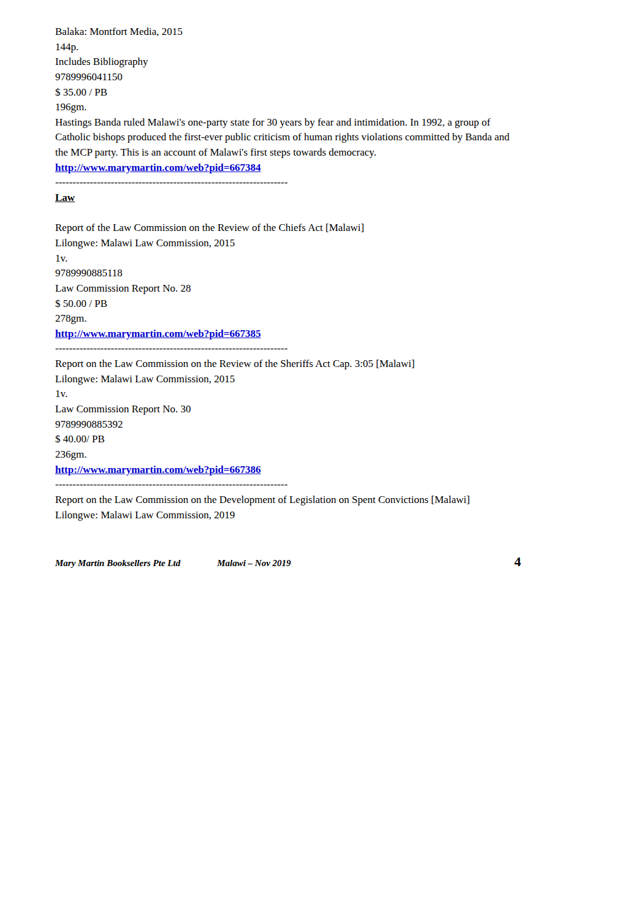Balaka: Montfort Media, 2015
144p.
Includes Bibliography
9789996041150
$ 35.00 / PB
196gm.
Hastings Banda ruled Malawi's one-party state for 30 years by fear and intimidation. In 1992, a group of Catholic bishops produced the first-ever public criticism of human rights violations committed by Banda and the MCP party. This is an account of Malawi's first steps towards democracy.
http://www.marymartin.com/web?pid=667384
-------------------------------------------------------------------
Law
Report of the Law Commission on the Review of the Chiefs Act [Malawi]
Lilongwe: Malawi Law Commission, 2015
1v.
9789990885118
Law Commission Report No. 28
$ 50.00 / PB
278gm.
http://www.marymartin.com/web?pid=667385
-------------------------------------------------------------------
Report on the Law Commission on the Review of the Sheriffs Act Cap. 3:05 [Malawi]
Lilongwe: Malawi Law Commission, 2015
1v.
Law Commission Report No. 30
9789990885392
$ 40.00/ PB
236gm.
http://www.marymartin.com/web?pid=667386
-------------------------------------------------------------------
Report on the Law Commission on the Development of Legislation on Spent Convictions [Malawi]
Lilongwe: Malawi Law Commission, 2019
Mary Martin Booksellers Pte Ltd Malawi – Nov 2019 4